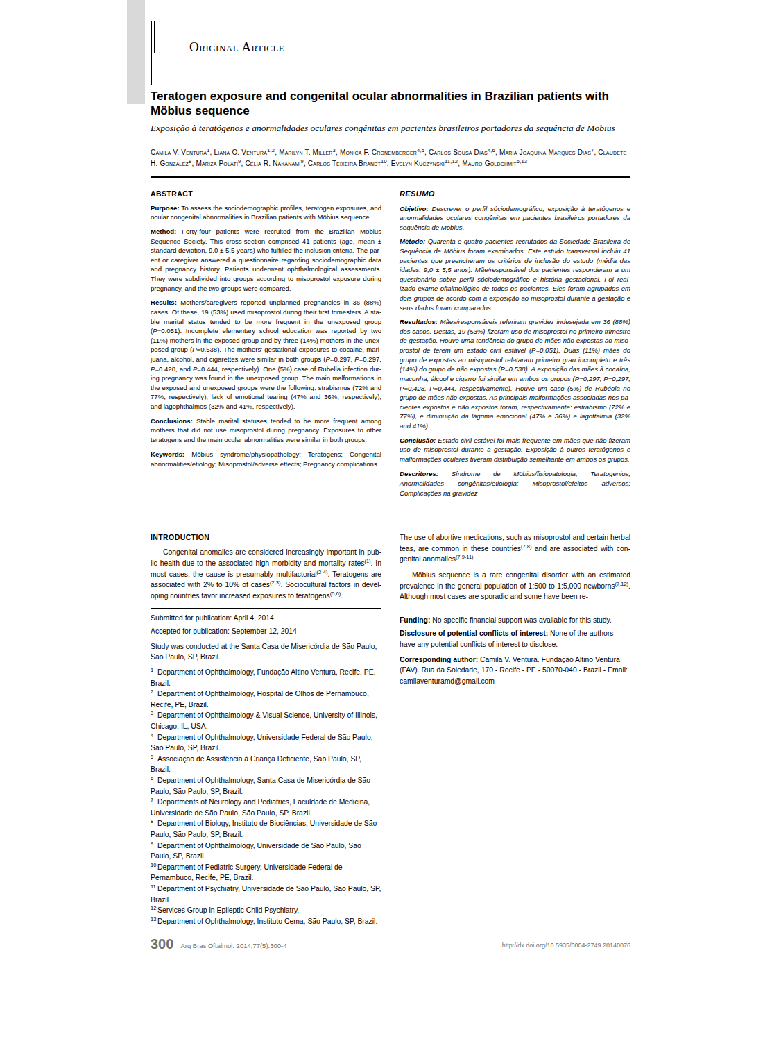Original Article
Teratogen exposure and congenital ocular abnormalities in Brazilian patients with Möbius sequence
Exposição à teratógenos e anormalidades oculares congênitas em pacientes brasileiros portadores da sequência de Möbius
Camila V. Ventura1, Liana O. Ventura1,2, Marilyn T. Miller3, Monica F. Cronemberger4,5, Carlos Sousa Dias4,6, Maria Joaquina Marques Dias7, Claudete H. Gonzalez8, Mariza Polati9, Célia R. Nakanami9, Carlos Teixeira Brandt10, Evelyn Kuczynski11,12, Mauro Goldchmit6,13
Abstract
Purpose: To assess the sociodemographic profiles, teratogen exposures, and ocular congenital abnormalities in Brazilian patients with Möbius sequence.
Method: Forty-four patients were recruited from the Brazilian Möbius Sequence Society. This cross-section comprised 41 patients (age, mean ± standard deviation, 9.0 ± 5.5 years) who fulfilled the inclusion criteria. The parent or caregiver answered a questionnaire regarding sociodemographic data and pregnancy history. Patients underwent ophthalmological assessments. They were subdivided into groups according to misoprostol exposure during pregnancy, and the two groups were compared.
Results: Mothers/caregivers reported unplanned pregnancies in 36 (88%) cases. Of these, 19 (53%) used misoprostol during their first trimesters. A stable marital status tended to be more frequent in the unexposed group (P=0.051). Incomplete elementary school education was reported by two (11%) mothers in the exposed group and by three (14%) mothers in the unexposed group (P=0.538). The mothers' gestational exposures to cocaine, marijuana, alcohol, and cigarettes were similar in both groups (P=0.297, P=0.297, P=0.428, and P=0.444, respectively). One (5%) case of Rubella infection during pregnancy was found in the unexposed group. The main malformations in the exposed and unexposed groups were the following: strabismus (72% and 77%, respectively), lack of emotional tearing (47% and 36%, respectively), and lagophthalmos (32% and 41%, respectively).
Conclusions: Stable marital statuses tended to be more frequent among mothers that did not use misoprostol during pregnancy. Exposures to other teratogens and the main ocular abnormalities were similar in both groups.
Keywords: Möbius syndrome/physiopathology; Teratogens; Congenital abnormalities/etiology; Misoprostol/adverse effects; Pregnancy complications
RESUMO
Objetivo: Descrever o perfil sóciodemográfico, exposição à teratógenos e anormalidades oculares congênitas em pacientes brasileiros portadores da sequência de Möbius.
Método: Quarenta e quatro pacientes recrutados da Sociedade Brasileira de Sequência de Möbius foram examinados. Este estudo transversal incluiu 41 pacientes que preencheram os critérios de inclusão do estudo (média das idades: 9,0 ± 5,5 anos). Mãe/responsável dos pacientes responderam a um questionário sobre perfil sóciodemográfico e história gestacional. Foi realizado exame oftalmológico de todos os pacientes. Eles foram agrupados em dois grupos de acordo com a exposição ao misoprostol durante a gestação e seus dados foram comparados.
Resultados: Mães/responsáveis referiram gravidez indesejada em 36 (88%) dos casos. Destas, 19 (53%) fizeram uso de misoprostol no primeiro trimestre de gestação. Houve uma tendência do grupo de mães não expostas ao misoprostol de terem um estado civil estável (P=0,051). Duas (11%) mães do grupo de expostas ao misoprostol relataram primeiro grau incompleto e três (14%) do grupo de não expostas (P=0,538). A exposição das mães à cocaína, maconha, álcool e cigarro foi similar em ambos os grupos (P=0,297, P=0,297, P=0,428, P=0,444, respectivamente). Houve um caso (5%) de Rubéola no grupo de mães não expostas. As principais malformações associadas nos pacientes expostos e não expostos foram, respectivamente: estrabismo (72% e 77%), e diminuição da lágrima emocional (47% e 36%) e lagoftalmia (32% and 41%).
Conclusão: Estado civil estável foi mais frequente em mães que não fizeram uso de misoprostol durante a gestação. Exposição à outros teratógenos e malformações oculares tiveram distribuição semelhante em ambos os grupos.
Descritores: Síndrome de Möbius/fisiopatologia; Teratogenios; Anormalidades congênitas/etiologia; Misoprostol/efeitos adversos; Complicações na gravidez
Introduction
Congenital anomalies are considered increasingly important in public health due to the associated high morbidity and mortality rates(1). In most cases, the cause is presumably multifactorial(2-4). Teratogens are associated with 2% to 10% of cases(2,3). Sociocultural factors in developing countries favor increased exposures to teratogens(5,6).
Submitted for publication: April 4, 2014
Accepted for publication: September 12, 2014
Study was conducted at the Santa Casa de Misericórdia de São Paulo, São Paulo, SP, Brazil.
1 Department of Ophthalmology, Fundação Altino Ventura, Recife, PE, Brazil.
2 Department of Ophthalmology, Hospital de Olhos de Pernambuco, Recife, PE, Brazil.
3 Department of Ophthalmology & Visual Science, University of Illinois, Chicago, IL, USA.
4 Department of Ophthalmology, Universidade Federal de São Paulo, São Paulo, SP, Brazil.
5 Associação de Assistência à Criança Deficiente, São Paulo, SP, Brazil.
6 Department of Ophthalmology, Santa Casa de Misericórdia de São Paulo, São Paulo, SP, Brazil.
7 Departments of Neurology and Pediatrics, Faculdade de Medicina, Universidade de São Paulo, São Paulo, SP, Brazil.
8 Department of Biology, Instituto de Biociências, Universidade de São Paulo, São Paulo, SP, Brazil.
9 Department of Ophthalmology, Universidade de São Paulo, São Paulo, SP, Brazil.
10 Department of Pediatric Surgery, Universidade Federal de Pernambuco, Recife, PE, Brazil.
11 Department of Psychiatry, Universidade de São Paulo, São Paulo, SP, Brazil.
12 Services Group in Epileptic Child Psychiatry.
13 Department of Ophthalmology, Instituto Cema, São Paulo, SP, Brazil.
The use of abortive medications, such as misoprostol and certain herbal teas, are common in these countries(7,8) and are associated with congenital anomalies(7,9-11).
Möbius sequence is a rare congenital disorder with an estimated prevalence in the general population of 1:500 to 1:5,000 newborns(7,12). Although most cases are sporadic and some have been re-
Funding: No specific financial support was available for this study.
Disclosure of potential conflicts of interest: None of the authors have any potential conflicts of interest to disclose.
Corresponding author: Camila V. Ventura. Fundação Altino Ventura (FAV). Rua da Soledade, 170 - Recife - PE - 50070-040 - Brazil - Email: camilaventuramd@gmail.com
300 Arq Bras Oftalmol. 2014;77(5):300-4
http://dx.doi.org/10.5935/0004-2749.20140076